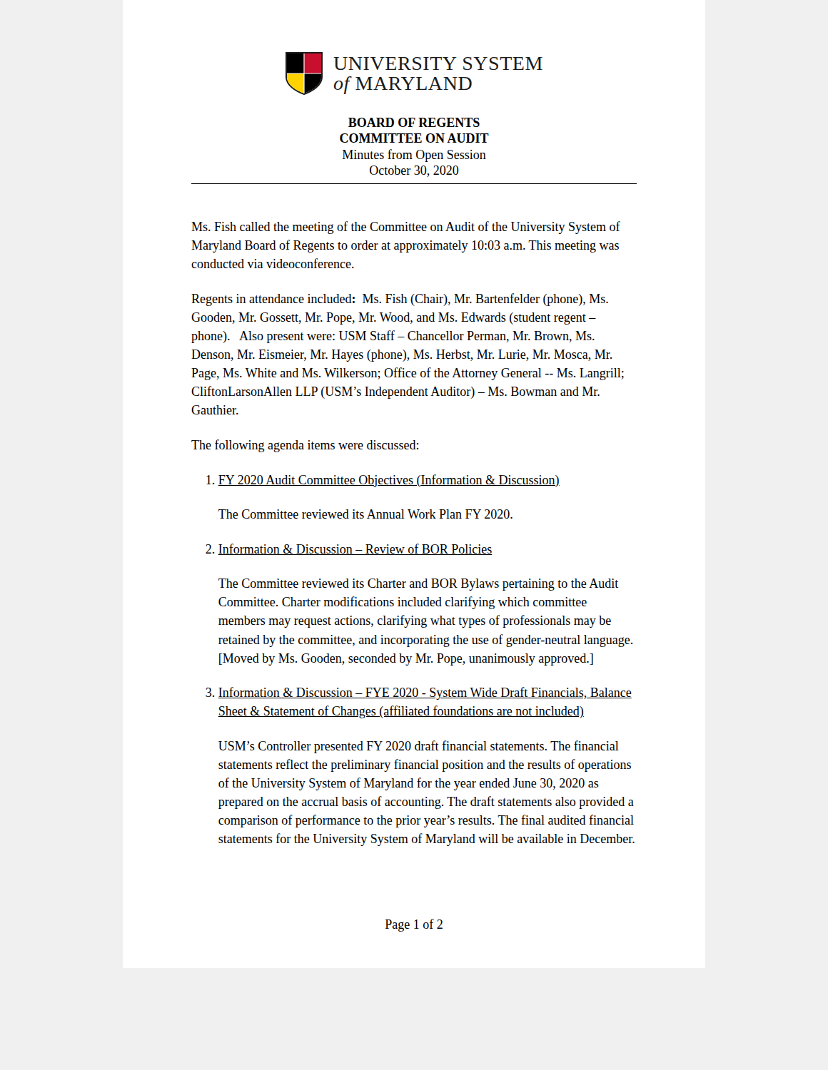University System of Maryland
Board of Regents
Committee on Audit
Minutes from Open Session
October 30, 2020
Ms. Fish called the meeting of the Committee on Audit of the University System of Maryland Board of Regents to order at approximately 10:03 a.m. This meeting was conducted via videoconference.
Regents in attendance included: Ms. Fish (Chair), Mr. Bartenfelder (phone), Ms. Gooden, Mr. Gossett, Mr. Pope, Mr. Wood, and Ms. Edwards (student regent – phone). Also present were: USM Staff – Chancellor Perman, Mr. Brown, Ms. Denson, Mr. Eismeier, Mr. Hayes (phone), Ms. Herbst, Mr. Lurie, Mr. Mosca, Mr. Page, Ms. White and Ms. Wilkerson; Office of the Attorney General -- Ms. Langrill; CliftonLarsonAllen LLP (USM’s Independent Auditor) – Ms. Bowman and Mr. Gauthier.
The following agenda items were discussed:
FY 2020 Audit Committee Objectives (Information & Discussion)
The Committee reviewed its Annual Work Plan FY 2020.
Information & Discussion – Review of BOR Policies
The Committee reviewed its Charter and BOR Bylaws pertaining to the Audit Committee. Charter modifications included clarifying which committee members may request actions, clarifying what types of professionals may be retained by the committee, and incorporating the use of gender-neutral language. [Moved by Ms. Gooden, seconded by Mr. Pope, unanimously approved.]
Information & Discussion – FYE 2020 - System Wide Draft Financials, Balance Sheet & Statement of Changes (affiliated foundations are not included)
USM’s Controller presented FY 2020 draft financial statements. The financial statements reflect the preliminary financial position and the results of operations of the University System of Maryland for the year ended June 30, 2020 as prepared on the accrual basis of accounting. The draft statements also provided a comparison of performance to the prior year’s results. The final audited financial statements for the University System of Maryland will be available in December.
Page 1 of 2